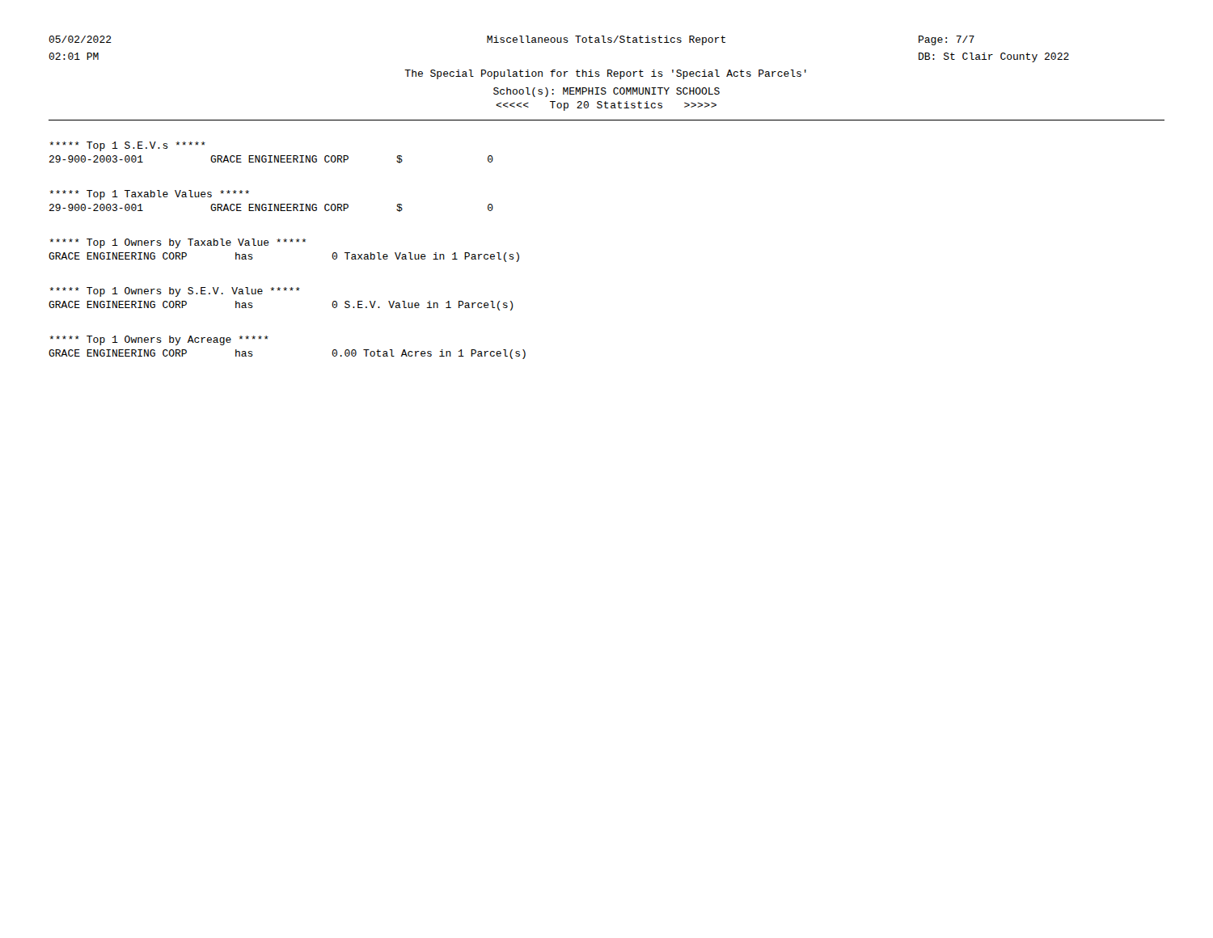05/02/2022
02:01 PM
Miscellaneous Totals/Statistics Report
The Special Population for this Report is 'Special Acts Parcels'
Page: 7/7
DB: St Clair County 2022
School(s): MEMPHIS COMMUNITY SCHOOLS
<<<<< Top 20 Statistics >>>>>
***** Top 1 S.E.V.s *****
| 29-900-2003-001 | GRACE ENGINEERING CORP | $ | 0 |
***** Top 1 Taxable Values *****
| 29-900-2003-001 | GRACE ENGINEERING CORP | $ | 0 |
***** Top 1 Owners by Taxable Value *****
| GRACE ENGINEERING CORP | has | 0 Taxable Value in 1 Parcel(s) |
***** Top 1 Owners by S.E.V. Value *****
| GRACE ENGINEERING CORP | has | 0 S.E.V. Value in 1 Parcel(s) |
***** Top 1 Owners by Acreage *****
| GRACE ENGINEERING CORP | has | 0.00 Total Acres in 1 Parcel(s) |